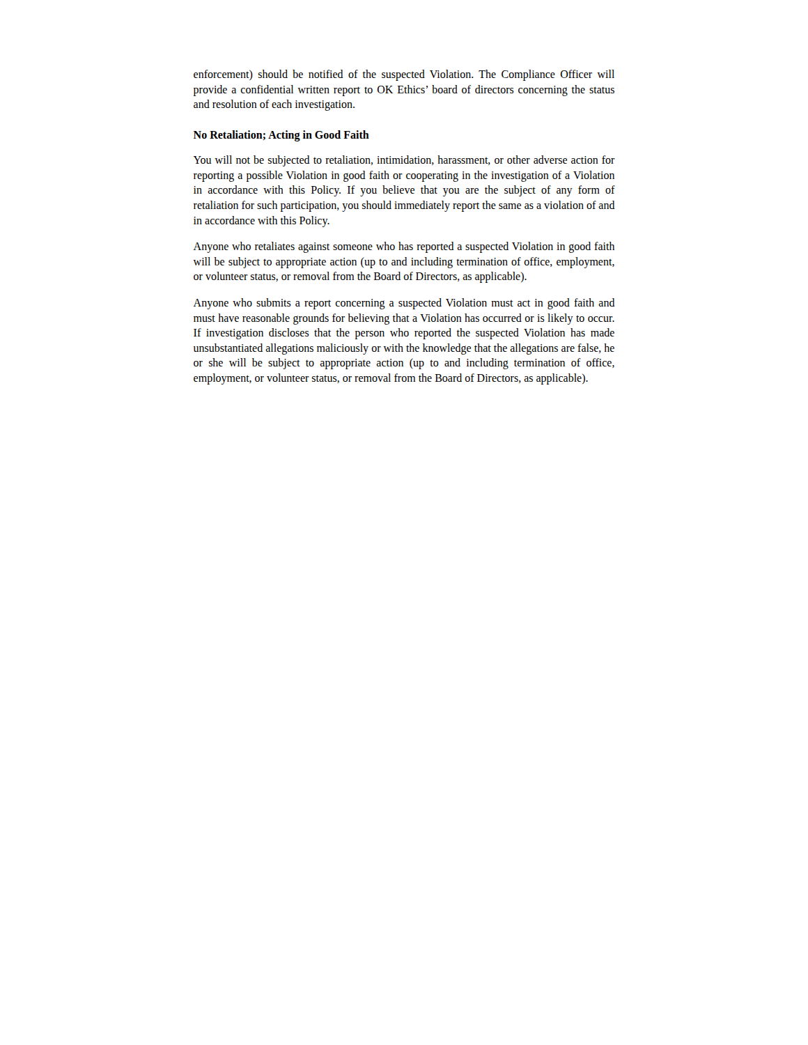enforcement) should be notified of the suspected Violation. The Compliance Officer will provide a confidential written report to OK Ethics’ board of directors concerning the status and resolution of each investigation.
No Retaliation; Acting in Good Faith
You will not be subjected to retaliation, intimidation, harassment, or other adverse action for reporting a possible Violation in good faith or cooperating in the investigation of a Violation in accordance with this Policy. If you believe that you are the subject of any form of retaliation for such participation, you should immediately report the same as a violation of and in accordance with this Policy.
Anyone who retaliates against someone who has reported a suspected Violation in good faith will be subject to appropriate action (up to and including termination of office, employment, or volunteer status, or removal from the Board of Directors, as applicable).
Anyone who submits a report concerning a suspected Violation must act in good faith and must have reasonable grounds for believing that a Violation has occurred or is likely to occur. If investigation discloses that the person who reported the suspected Violation has made unsubstantiated allegations maliciously or with the knowledge that the allegations are false, he or she will be subject to appropriate action (up to and including termination of office, employment, or volunteer status, or removal from the Board of Directors, as applicable).